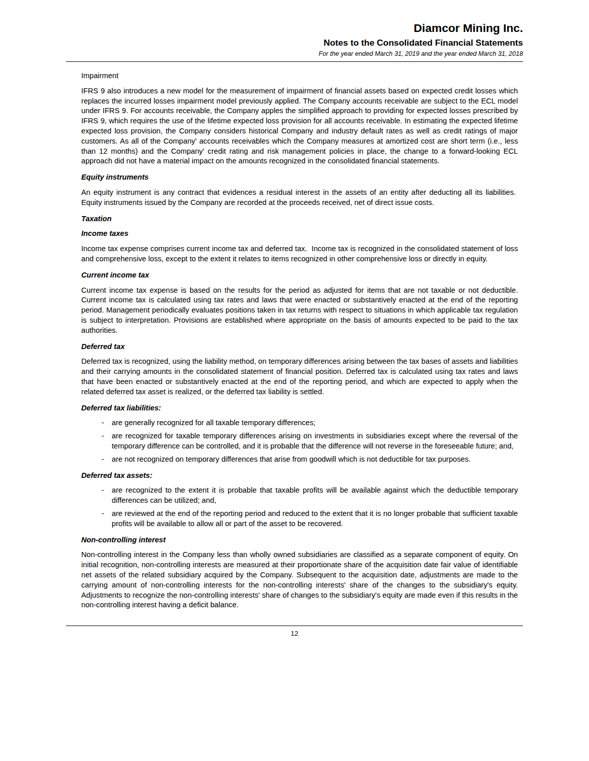Diamcor Mining Inc.
Notes to the Consolidated Financial Statements
For the year ended March 31, 2019 and the year ended March 31, 2018
Impairment
IFRS 9 also introduces a new model for the measurement of impairment of financial assets based on expected credit losses which replaces the incurred losses impairment model previously applied. The Company accounts receivable are subject to the ECL model under IFRS 9. For accounts receivable, the Company apples the simplified approach to providing for expected losses prescribed by IFRS 9, which requires the use of the lifetime expected loss provision for all accounts receivable. In estimating the expected lifetime expected loss provision, the Company considers historical Company and industry default rates as well as credit ratings of major customers. As all of the Company' accounts receivables which the Company measures at amortized cost are short term (i.e., less than 12 months) and the Company' credit rating and risk management policies in place, the change to a forward-looking ECL approach did not have a material impact on the amounts recognized in the consolidated financial statements.
Equity instruments
An equity instrument is any contract that evidences a residual interest in the assets of an entity after deducting all its liabilities. Equity instruments issued by the Company are recorded at the proceeds received, net of direct issue costs.
Taxation
Income taxes
Income tax expense comprises current income tax and deferred tax. Income tax is recognized in the consolidated statement of loss and comprehensive loss, except to the extent it relates to items recognized in other comprehensive loss or directly in equity.
Current income tax
Current income tax expense is based on the results for the period as adjusted for items that are not taxable or not deductible. Current income tax is calculated using tax rates and laws that were enacted or substantively enacted at the end of the reporting period. Management periodically evaluates positions taken in tax returns with respect to situations in which applicable tax regulation is subject to interpretation. Provisions are established where appropriate on the basis of amounts expected to be paid to the tax authorities.
Deferred tax
Deferred tax is recognized, using the liability method, on temporary differences arising between the tax bases of assets and liabilities and their carrying amounts in the consolidated statement of financial position. Deferred tax is calculated using tax rates and laws that have been enacted or substantively enacted at the end of the reporting period, and which are expected to apply when the related deferred tax asset is realized, or the deferred tax liability is settled.
Deferred tax liabilities:
are generally recognized for all taxable temporary differences;
are recognized for taxable temporary differences arising on investments in subsidiaries except where the reversal of the temporary difference can be controlled, and it is probable that the difference will not reverse in the foreseeable future; and,
are not recognized on temporary differences that arise from goodwill which is not deductible for tax purposes.
Deferred tax assets:
are recognized to the extent it is probable that taxable profits will be available against which the deductible temporary differences can be utilized; and,
are reviewed at the end of the reporting period and reduced to the extent that it is no longer probable that sufficient taxable profits will be available to allow all or part of the asset to be recovered.
Non-controlling interest
Non-controlling interest in the Company less than wholly owned subsidiaries are classified as a separate component of equity. On initial recognition, non-controlling interests are measured at their proportionate share of the acquisition date fair value of identifiable net assets of the related subsidiary acquired by the Company. Subsequent to the acquisition date, adjustments are made to the carrying amount of non-controlling interests for the non-controlling interests' share of the changes to the subsidiary's equity. Adjustments to recognize the non-controlling interests' share of changes to the subsidiary's equity are made even if this results in the non-controlling interest having a deficit balance.
12